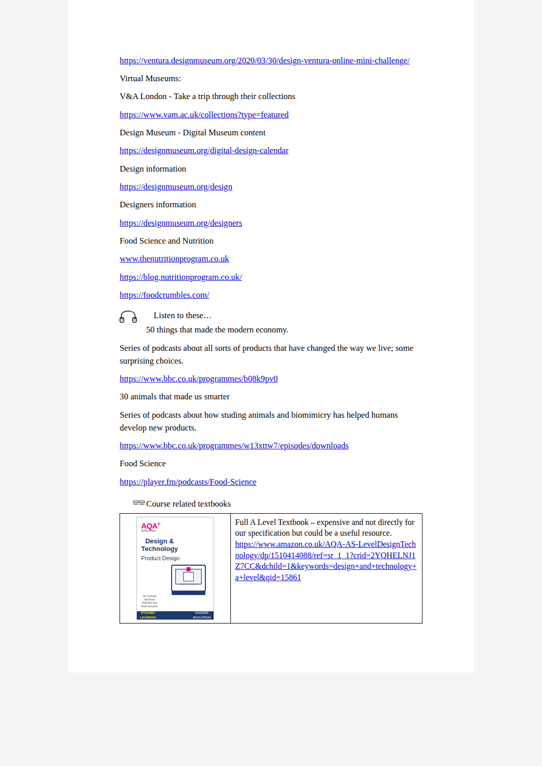https://ventura.designmuseum.org/2020/03/30/design-ventura-online-mini-challenge/
Virtual Museums:
V&A London - Take a trip through their collections
https://www.vam.ac.uk/collections?type=featured
Design Museum - Digital Museum content
https://designmuseum.org/digital-design-calendar
Design information
https://designmuseum.org/design
Designers information
https://designmuseum.org/designers
Food Science and Nutrition
www.thenutritionprogram.co.uk
https://blog.nutritionprogram.co.uk/
https://foodcrumbles.com/
Listen to these…
50 things that made the modern economy.
Series of podcasts about all sorts of products that have changed the way we live; some surprising choices.
https://www.bbc.co.uk/programmes/b08k9pv0
30 animals that made us smarter
Series of podcasts about how studing animals and biomimicry has helped humans develop new products.
https://www.bbc.co.uk/programmes/w13xttw7/episodes/downloads
Food Science
https://player.fm/podcasts/Food-Science
Course related textbooks
| AQA ® A/AS-level Design & Technology Product Design Ian Granger Will Potts Julia Morrison Dave Sumpner DYNAMIC LEARNING HODDER EDUCATION | Full A Level Textbook – expensive and not directly for our specification but could be a useful resource. https://www.amazon.co.uk/AQA-AS-LevelDesignTechnology/dp/1510414088/ref=sr_1_1?crid=2YQHELNJ1Z7CC&dchild=1&keywords=design+and+technology+a+level&qid=15861 |